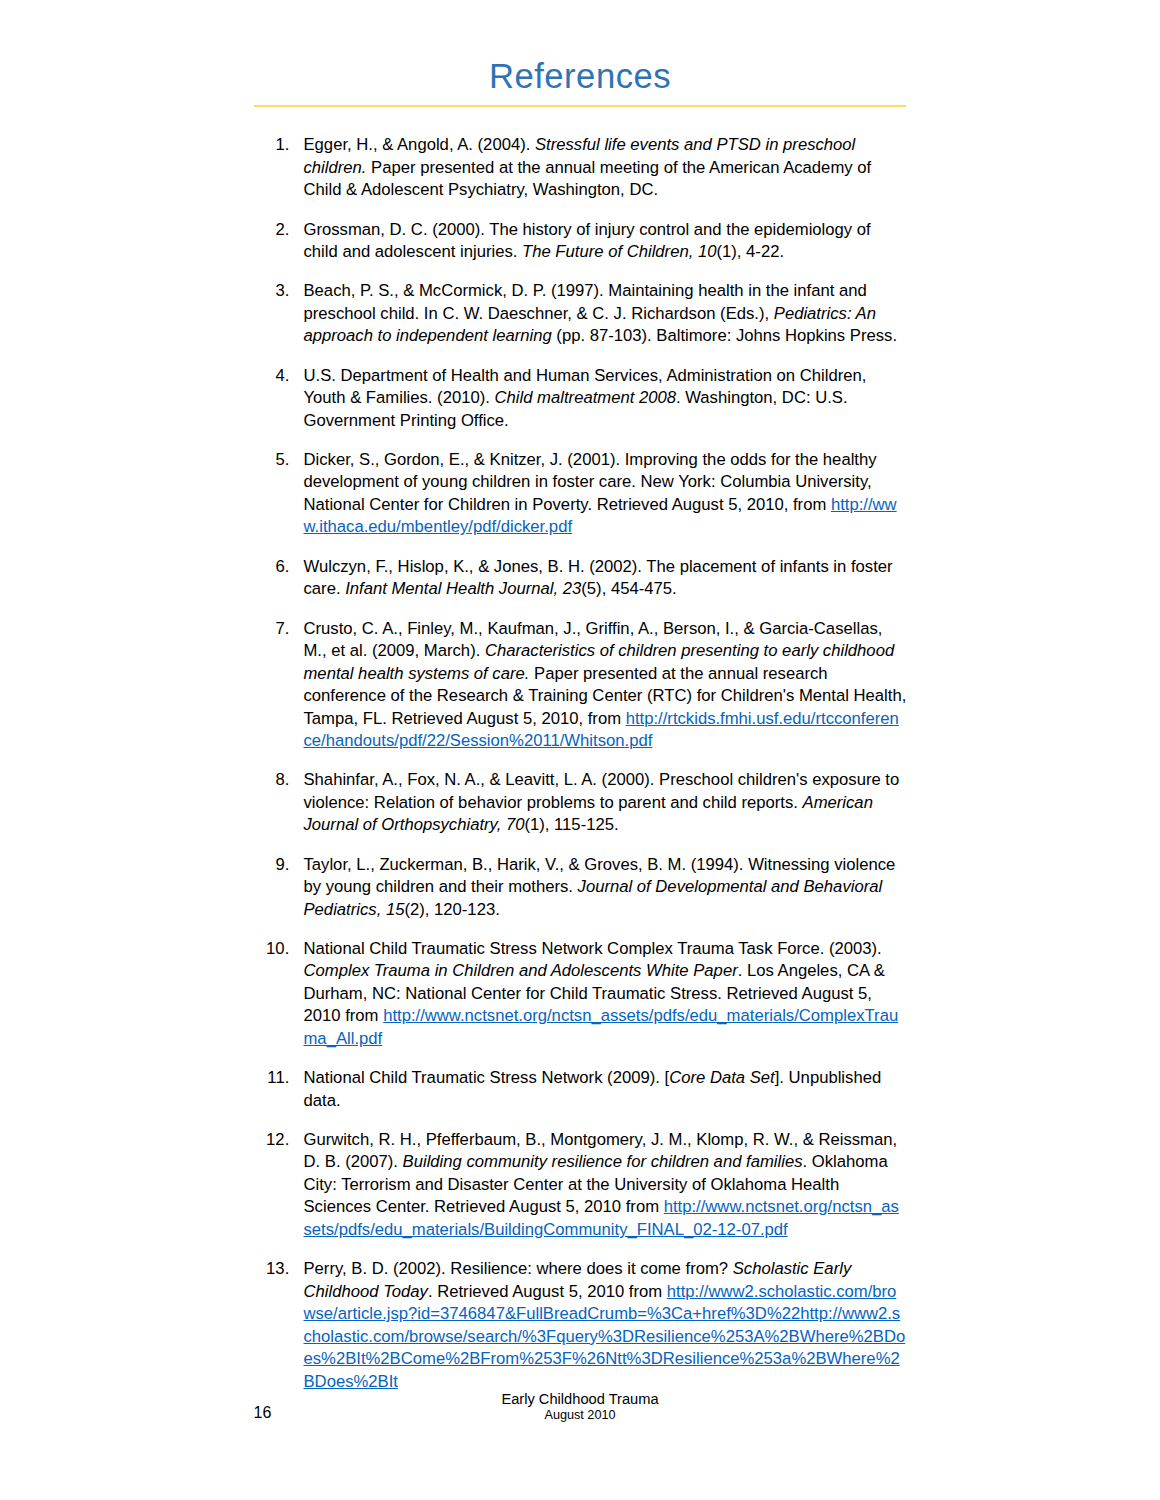References
Egger, H., & Angold, A. (2004). Stressful life events and PTSD in preschool children. Paper presented at the annual meeting of the American Academy of Child & Adolescent Psychiatry, Washington, DC.
Grossman, D. C. (2000). The history of injury control and the epidemiology of child and adolescent injuries. The Future of Children, 10(1), 4-22.
Beach, P. S., & McCormick, D. P. (1997). Maintaining health in the infant and preschool child. In C. W. Daeschner, & C. J. Richardson (Eds.), Pediatrics: An approach to independent learning (pp. 87-103). Baltimore: Johns Hopkins Press.
U.S. Department of Health and Human Services, Administration on Children, Youth & Families. (2010). Child maltreatment 2008. Washington, DC: U.S. Government Printing Office.
Dicker, S., Gordon, E., & Knitzer, J. (2001). Improving the odds for the healthy development of young children in foster care. New York: Columbia University, National Center for Children in Poverty. Retrieved August 5, 2010, from http://www.ithaca.edu/mbentley/pdf/dicker.pdf
Wulczyn, F., Hislop, K., & Jones, B. H. (2002). The placement of infants in foster care. Infant Mental Health Journal, 23(5), 454-475.
Crusto, C. A., Finley, M., Kaufman, J., Griffin, A., Berson, I., & Garcia-Casellas, M., et al. (2009, March). Characteristics of children presenting to early childhood mental health systems of care. Paper presented at the annual research conference of the Research & Training Center (RTC) for Children's Mental Health, Tampa, FL. Retrieved August 5, 2010, from http://rtckids.fmhi.usf.edu/rtcconference/handouts/pdf/22/Session%2011/Whitson.pdf
Shahinfar, A., Fox, N. A., & Leavitt, L. A. (2000). Preschool children's exposure to violence: Relation of behavior problems to parent and child reports. American Journal of Orthopsychiatry, 70(1), 115-125.
Taylor, L., Zuckerman, B., Harik, V., & Groves, B. M. (1994). Witnessing violence by young children and their mothers. Journal of Developmental and Behavioral Pediatrics, 15(2), 120-123.
National Child Traumatic Stress Network Complex Trauma Task Force. (2003). Complex Trauma in Children and Adolescents White Paper. Los Angeles, CA & Durham, NC: National Center for Child Traumatic Stress. Retrieved August 5, 2010 from http://www.nctsnet.org/nctsn_assets/pdfs/edu_materials/ComplexTrauma_All.pdf
National Child Traumatic Stress Network (2009). [Core Data Set]. Unpublished data.
Gurwitch, R. H., Pfefferbaum, B., Montgomery, J. M., Klomp, R. W., & Reissman, D. B. (2007). Building community resilience for children and families. Oklahoma City: Terrorism and Disaster Center at the University of Oklahoma Health Sciences Center. Retrieved August 5, 2010 from http://www.nctsnet.org/nctsn_assets/pdfs/edu_materials/BuildingCommunity_FINAL_02-12-07.pdf
Perry, B. D. (2002). Resilience: where does it come from? Scholastic Early Childhood Today. Retrieved August 5, 2010 from http://www2.scholastic.com/browse/article.jsp?id=3746847&FullBreadCrumb=%3Ca+href%3D%22http://www2.scholastic.com/browse/search/%3Fquery%3DResilience%253A%2BWhere%2BDoes%2BIt%2BCome%2BFrom%253F%26Ntt%3DResilience%253a%2BWhere%2BDoes%2BIt
16
Early Childhood Trauma
August 2010